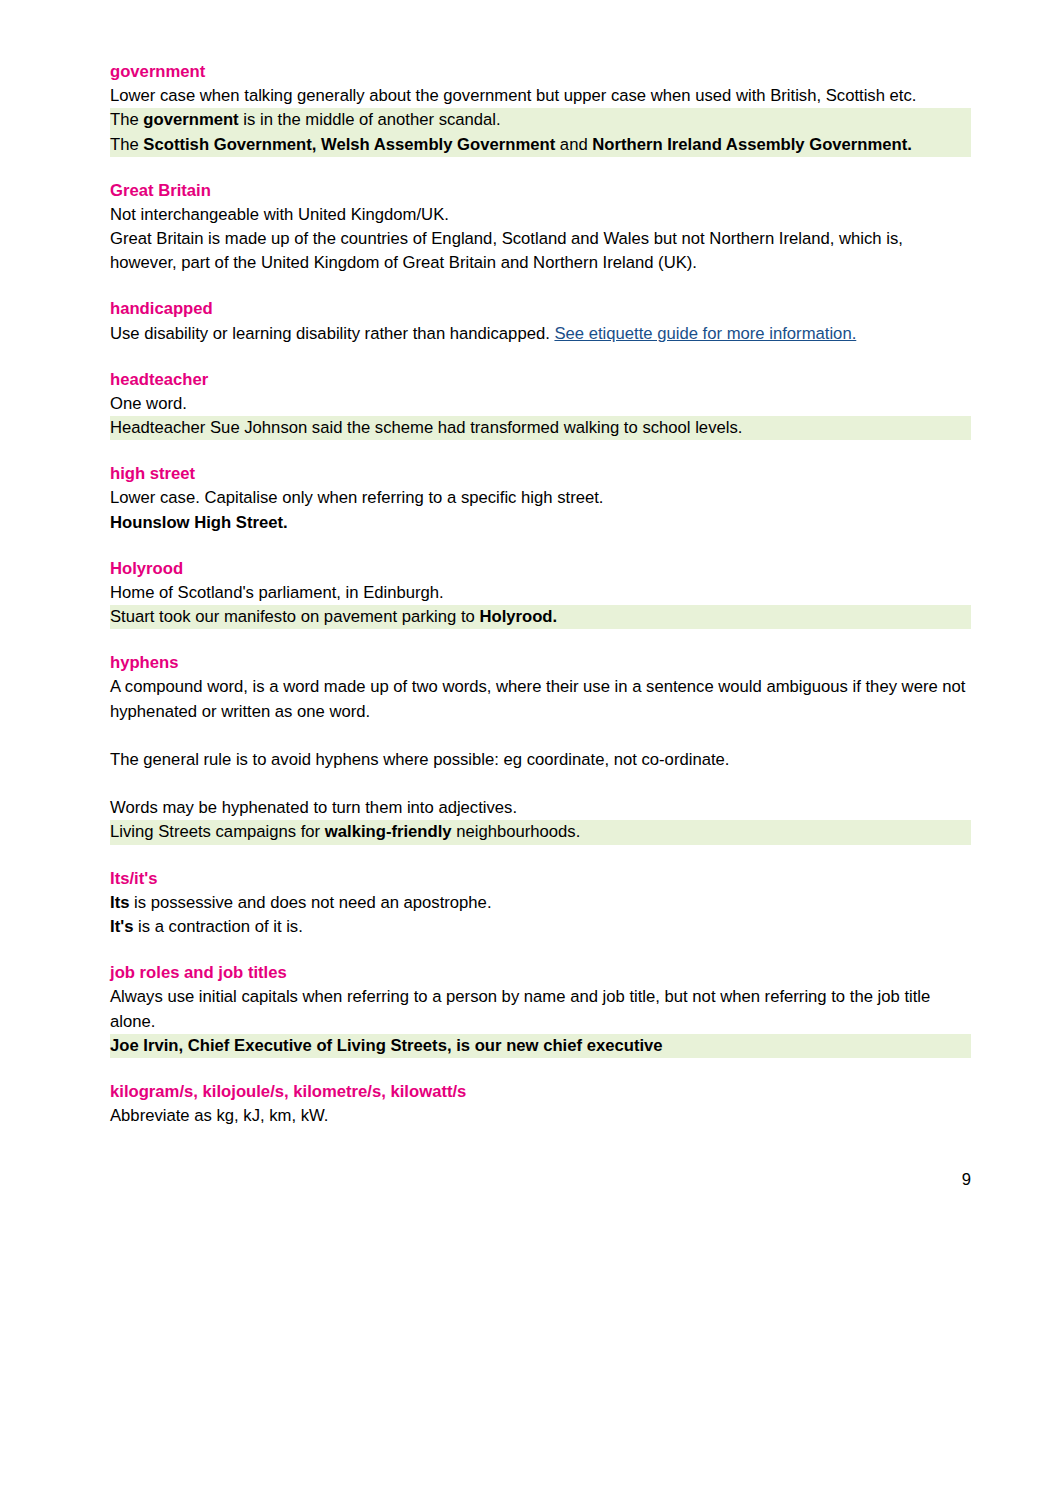government
Lower case when talking generally about the government but upper case when used with British, Scottish etc.
The government is in the middle of another scandal.
The Scottish Government, Welsh Assembly Government and Northern Ireland Assembly Government.
Great Britain
Not interchangeable with United Kingdom/UK.
Great Britain is made up of the countries of England, Scotland and Wales but not Northern Ireland, which is, however, part of the United Kingdom of Great Britain and Northern Ireland (UK).
handicapped
Use disability or learning disability rather than handicapped. See etiquette guide for more information.
headteacher
One word.
Headteacher Sue Johnson said the scheme had transformed walking to school levels.
high street
Lower case. Capitalise only when referring to a specific high street.
Hounslow High Street.
Holyrood
Home of Scotland's parliament, in Edinburgh.
Stuart took our manifesto on pavement parking to Holyrood.
hyphens
A compound word, is a word made up of two words, where their use in a sentence would ambiguous if they were not hyphenated or written as one word.
The general rule is to avoid hyphens where possible: eg coordinate, not co-ordinate.
Words may be hyphenated to turn them into adjectives.
Living Streets campaigns for walking-friendly neighbourhoods.
Its/it's
Its is possessive and does not need an apostrophe.
It's is a contraction of it is.
job roles and job titles
Always use initial capitals when referring to a person by name and job title, but not when referring to the job title alone.
Joe Irvin, Chief Executive of Living Streets, is our new chief executive
kilogram/s, kilojoule/s, kilometre/s, kilowatt/s
Abbreviate as kg, kJ, km, kW.
9